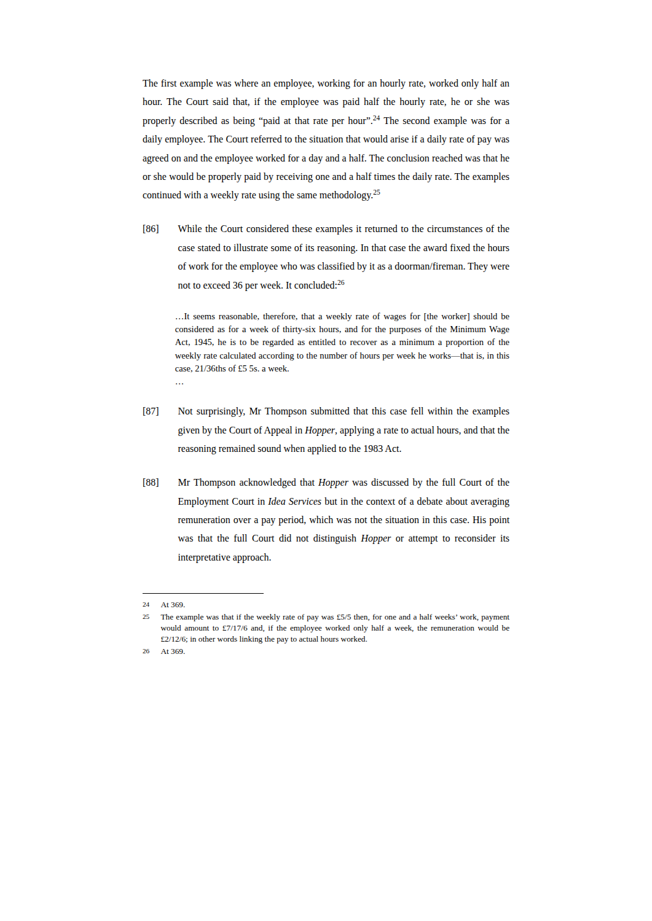The first example was where an employee, working for an hourly rate, worked only half an hour. The Court said that, if the employee was paid half the hourly rate, he or she was properly described as being “paid at that rate per hour”.24 The second example was for a daily employee. The Court referred to the situation that would arise if a daily rate of pay was agreed on and the employee worked for a day and a half. The conclusion reached was that he or she would be properly paid by receiving one and a half times the daily rate. The examples continued with a weekly rate using the same methodology.25
[86] While the Court considered these examples it returned to the circumstances of the case stated to illustrate some of its reasoning. In that case the award fixed the hours of work for the employee who was classified by it as a doorman/fireman. They were not to exceed 36 per week. It concluded:26
…It seems reasonable, therefore, that a weekly rate of wages for [the worker] should be considered as for a week of thirty-six hours, and for the purposes of the Minimum Wage Act, 1945, he is to be regarded as entitled to recover as a minimum a proportion of the weekly rate calculated according to the number of hours per week he works—that is, in this case, 21/36ths of £5 5s. a week.
…
[87] Not surprisingly, Mr Thompson submitted that this case fell within the examples given by the Court of Appeal in Hopper, applying a rate to actual hours, and that the reasoning remained sound when applied to the 1983 Act.
[88] Mr Thompson acknowledged that Hopper was discussed by the full Court of the Employment Court in Idea Services but in the context of a debate about averaging remuneration over a pay period, which was not the situation in this case. His point was that the full Court did not distinguish Hopper or attempt to reconsider its interpretative approach.
24
At 369.
25
The example was that if the weekly rate of pay was £5/5 then, for one and a half weeks’ work, payment would amount to £7/17/6 and, if the employee worked only half a week, the remuneration would be £2/12/6; in other words linking the pay to actual hours worked.
26
At 369.